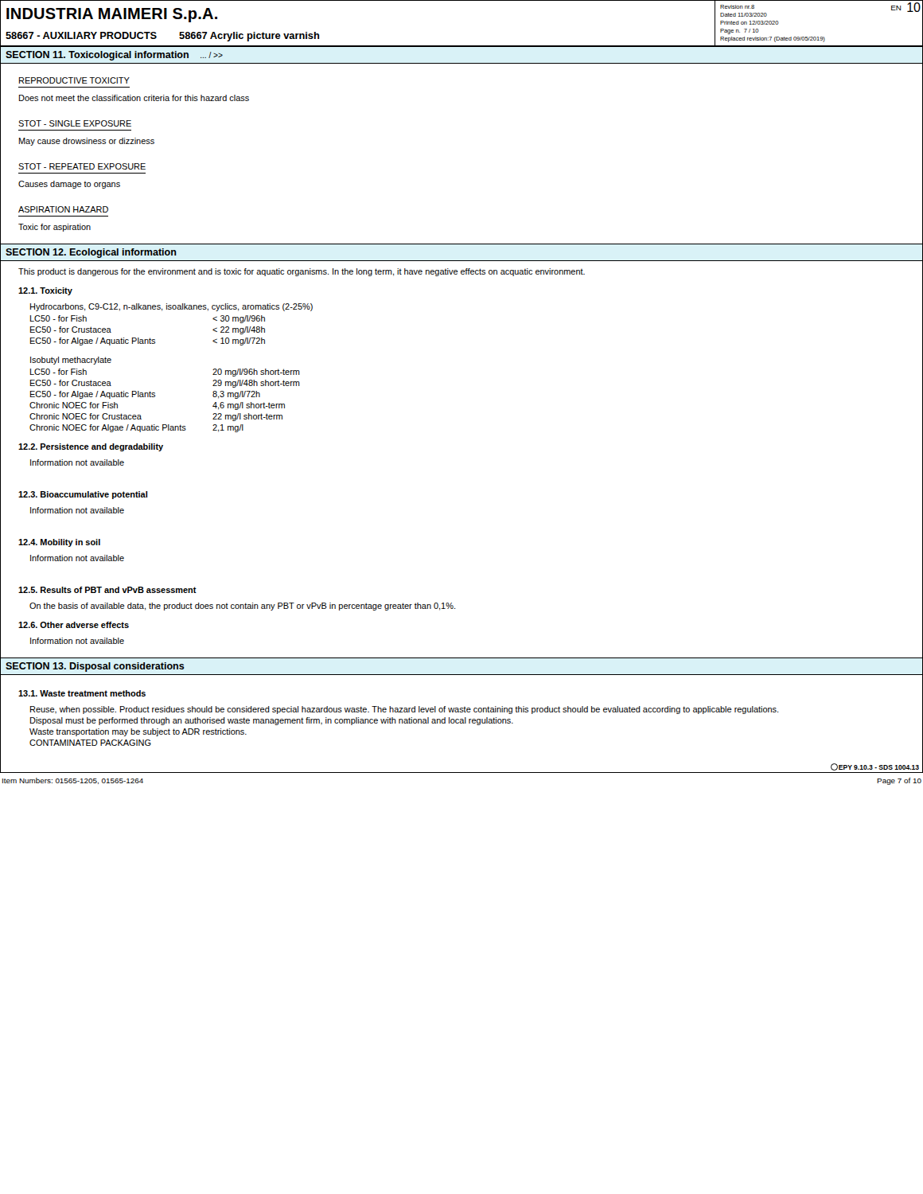INDUSTRIA MAIMERI S.p.A.
58667 - AUXILIARY PRODUCTS 58667 Acrylic picture varnish
EN 10 Revision nr.8
Dated 11/03/2020
Printed on 12/03/2020
Page n. 7 / 10
Replaced revision:7 (Dated 09/05/2019)
SECTION 11. Toxicological information ... / >>
REPRODUCTIVE TOXICITY
Does not meet the classification criteria for this hazard class
STOT - SINGLE EXPOSURE
May cause drowsiness or dizziness
STOT - REPEATED EXPOSURE
Causes damage to organs
ASPIRATION HAZARD
Toxic for aspiration
SECTION 12. Ecological information
This product is dangerous for the environment and is toxic for aquatic organisms. In the long term, it have negative effects on acquatic environment.
12.1. Toxicity
Hydrocarbons, C9-C12, n-alkanes, isoalkanes, cyclics, aromatics (2-25%)
LC50 - for Fish< 30 mg/l/96h
EC50 - for Crustacea< 22 mg/l/48h
EC50 - for Algae / Aquatic Plants< 10 mg/l/72h
Isobutyl methacrylate
LC50 - for Fish 20 mg/l/96h short-term
EC50 - for Crustacea 29 mg/l/48h short-term
EC50 - for Algae / Aquatic Plants 8,3 mg/l/72h
Chronic NOEC for Fish 4,6 mg/l short-term
Chronic NOEC for Crustacea 22 mg/l short-term
Chronic NOEC for Algae / Aquatic Plants 2,1 mg/l
12.2. Persistence and degradability
Information not available
12.3. Bioaccumulative potential
Information not available
12.4. Mobility in soil
Information not available
12.5. Results of PBT and vPvB assessment
On the basis of available data, the product does not contain any PBT or vPvB in percentage greater than 0,1%.
12.6. Other adverse effects
Information not available
SECTION 13. Disposal considerations
13.1. Waste treatment methods
Reuse, when possible. Product residues should be considered special hazardous waste. The hazard level of waste containing this product should be evaluated according to applicable regulations.
Disposal must be performed through an authorised waste management firm, in compliance with national and local regulations.
Waste transportation may be subject to ADR restrictions.
CONTAMINATED PACKAGING
EPY 9.10.3 - SDS 1004.13
Item Numbers: 01565-1205, 01565-1264 Page 7 of 10